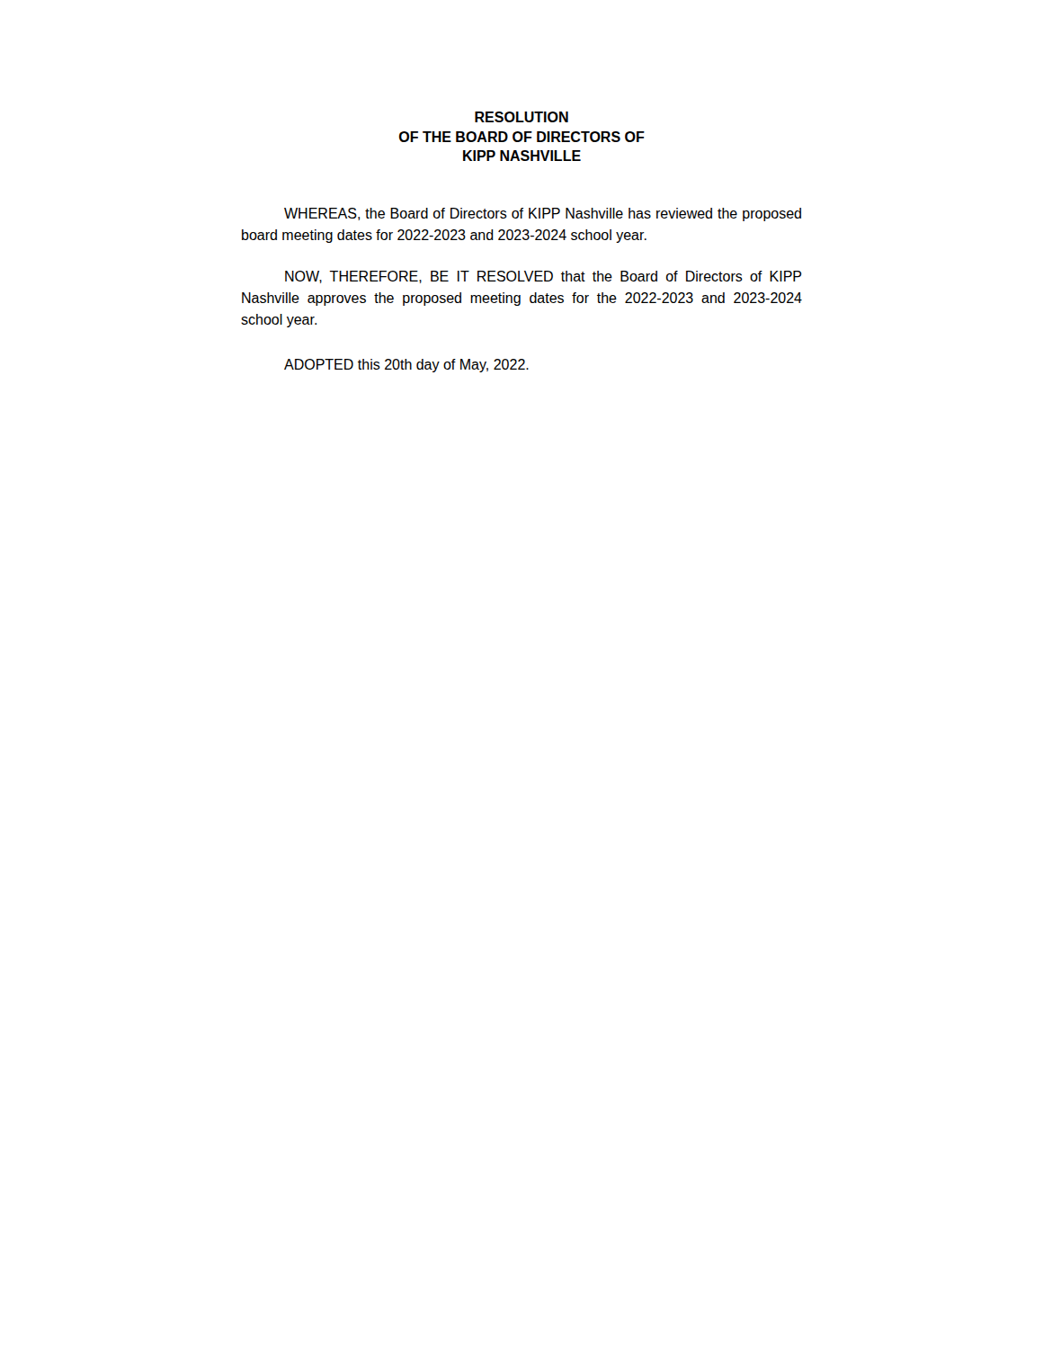RESOLUTION OF THE BOARD OF DIRECTORS OF KIPP NASHVILLE
WHEREAS, the Board of Directors of KIPP Nashville has reviewed the proposed board meeting dates for 2022-2023 and 2023-2024 school year.
NOW, THEREFORE, BE IT RESOLVED that the Board of Directors of KIPP Nashville approves the proposed meeting dates for the 2022-2023 and 2023-2024 school year.
ADOPTED this 20th day of May, 2022.